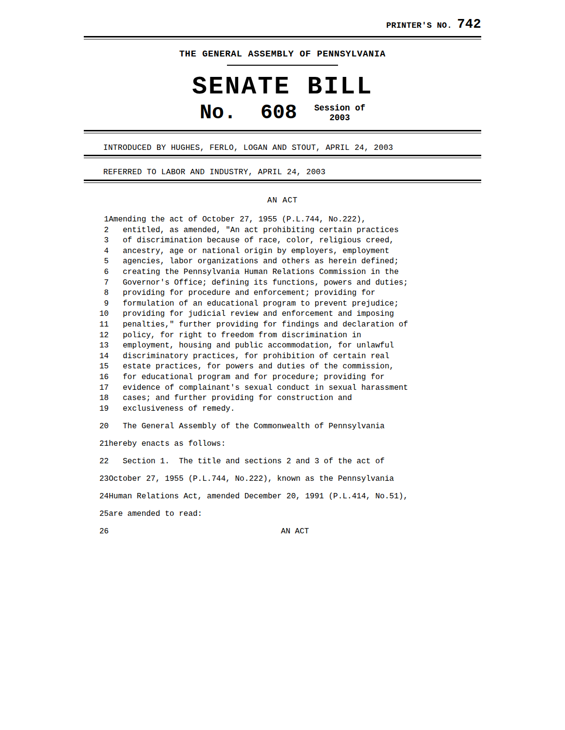PRINTER'S NO. 742
THE GENERAL ASSEMBLY OF PENNSYLVANIA
SENATE BILL
No. 608 Session of
2003
INTRODUCED BY HUGHES, FERLO, LOGAN AND STOUT, APRIL 24, 2003
REFERRED TO LABOR AND INDUSTRY, APRIL 24, 2003
AN ACT
| 1 | Amending the act of October 27, 1955 (P.L.744, No.222), |
| 2 | entitled, as amended, "An act prohibiting certain practices |
| 3 | of discrimination because of race, color, religious creed, |
| 4 | ancestry, age or national origin by employers, employment |
| 5 | agencies, labor organizations and others as herein defined; |
| 6 | creating the Pennsylvania Human Relations Commission in the |
| 7 | Governor's Office; defining its functions, powers and duties; |
| 8 | providing for procedure and enforcement; providing for |
| 9 | formulation of an educational program to prevent prejudice; |
| 10 | providing for judicial review and enforcement and imposing |
| 11 | penalties," further providing for findings and declaration of |
| 12 | policy, for right to freedom from discrimination in |
| 13 | employment, housing and public accommodation, for unlawful |
| 14 | discriminatory practices, for prohibition of certain real |
| 15 | estate practices, for powers and duties of the commission, |
| 16 | for educational program and for procedure; providing for |
| 17 | evidence of complainant's sexual conduct in sexual harassment |
| 18 | cases; and further providing for construction and |
| 19 | exclusiveness of remedy. |
| 20 | The General Assembly of the Commonwealth of Pennsylvania |
| 21 | hereby enacts as follows: |
| 22 | Section 1. The title and sections 2 and 3 of the act of |
| 23 | October 27, 1955 (P.L.744, No.222), known as the Pennsylvania |
| 24 | Human Relations Act, amended December 20, 1991 (P.L.414, No.51), |
| 25 | are amended to read: |
| 26 | AN ACT |